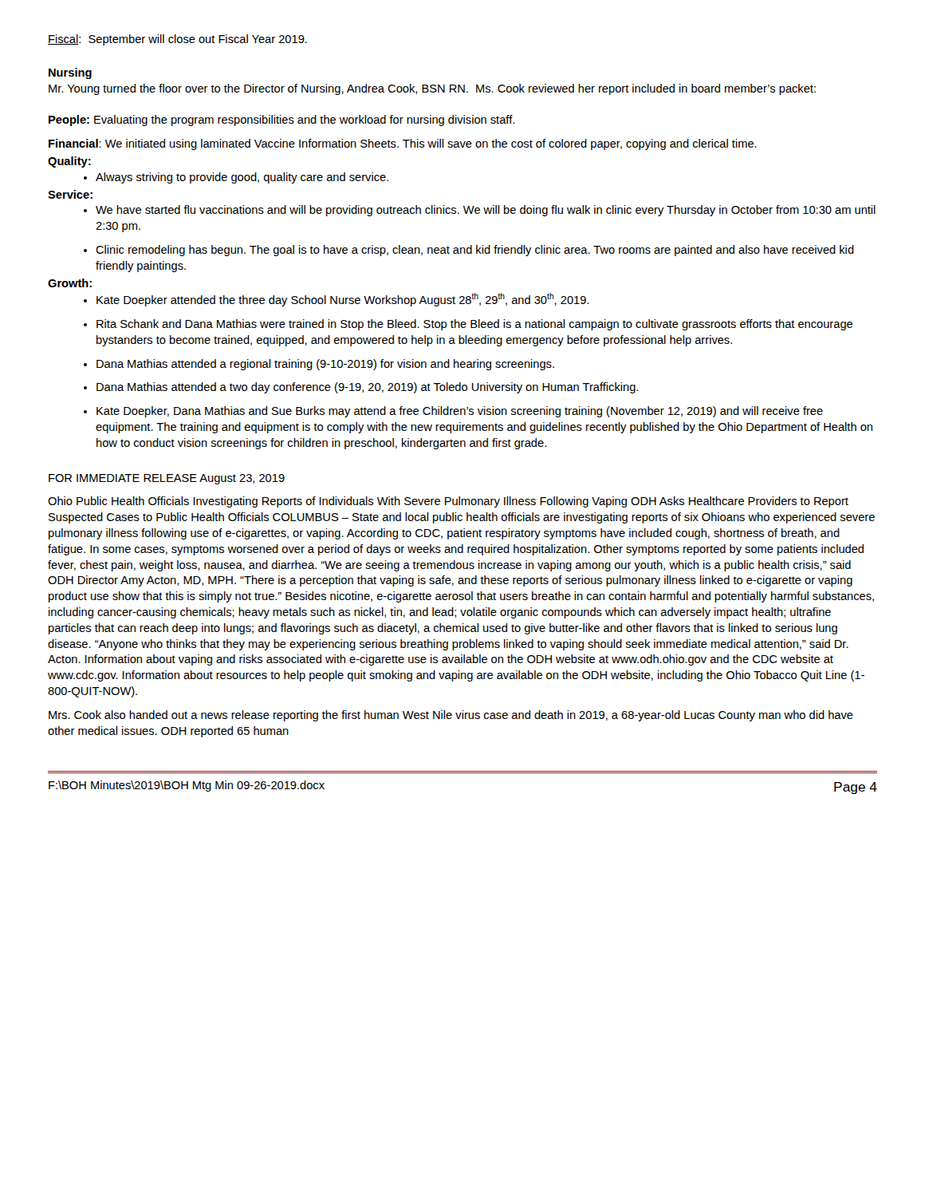Fiscal: September will close out Fiscal Year 2019.
Nursing
Mr. Young turned the floor over to the Director of Nursing, Andrea Cook, BSN RN. Ms. Cook reviewed her report included in board member’s packet:
People: Evaluating the program responsibilities and the workload for nursing division staff.
Financial: We initiated using laminated Vaccine Information Sheets. This will save on the cost of colored paper, copying and clerical time.
Quality:
Always striving to provide good, quality care and service.
Service:
We have started flu vaccinations and will be providing outreach clinics. We will be doing flu walk in clinic every Thursday in October from 10:30 am until 2:30 pm.
Clinic remodeling has begun. The goal is to have a crisp, clean, neat and kid friendly clinic area. Two rooms are painted and also have received kid friendly paintings.
Growth:
Kate Doepker attended the three day School Nurse Workshop August 28th, 29th, and 30th, 2019.
Rita Schank and Dana Mathias were trained in Stop the Bleed. Stop the Bleed is a national campaign to cultivate grassroots efforts that encourage bystanders to become trained, equipped, and empowered to help in a bleeding emergency before professional help arrives.
Dana Mathias attended a regional training (9-10-2019) for vision and hearing screenings.
Dana Mathias attended a two day conference (9-19, 20, 2019) at Toledo University on Human Trafficking.
Kate Doepker, Dana Mathias and Sue Burks may attend a free Children’s vision screening training (November 12, 2019) and will receive free equipment. The training and equipment is to comply with the new requirements and guidelines recently published by the Ohio Department of Health on how to conduct vision screenings for children in preschool, kindergarten and first grade.
FOR IMMEDIATE RELEASE August 23, 2019
Ohio Public Health Officials Investigating Reports of Individuals With Severe Pulmonary Illness Following Vaping ODH Asks Healthcare Providers to Report Suspected Cases to Public Health Officials COLUMBUS – State and local public health officials are investigating reports of six Ohioans who experienced severe pulmonary illness following use of e-cigarettes, or vaping. According to CDC, patient respiratory symptoms have included cough, shortness of breath, and fatigue. In some cases, symptoms worsened over a period of days or weeks and required hospitalization. Other symptoms reported by some patients included fever, chest pain, weight loss, nausea, and diarrhea. “We are seeing a tremendous increase in vaping among our youth, which is a public health crisis,” said ODH Director Amy Acton, MD, MPH. “There is a perception that vaping is safe, and these reports of serious pulmonary illness linked to e-cigarette or vaping product use show that this is simply not true.” Besides nicotine, e-cigarette aerosol that users breathe in can contain harmful and potentially harmful substances, including cancer-causing chemicals; heavy metals such as nickel, tin, and lead; volatile organic compounds which can adversely impact health; ultrafine particles that can reach deep into lungs; and flavorings such as diacetyl, a chemical used to give butter-like and other flavors that is linked to serious lung disease. “Anyone who thinks that they may be experiencing serious breathing problems linked to vaping should seek immediate medical attention,” said Dr. Acton. Information about vaping and risks associated with e-cigarette use is available on the ODH website at www.odh.ohio.gov and the CDC website at www.cdc.gov. Information about resources to help people quit smoking and vaping are available on the ODH website, including the Ohio Tobacco Quit Line (1-800-QUIT-NOW).
Mrs. Cook also handed out a news release reporting the first human West Nile virus case and death in 2019, a 68-year-old Lucas County man who did have other medical issues. ODH reported 65 human
F:\BOH Minutes\2019\BOH Mtg Min 09-26-2019.docx Page 4